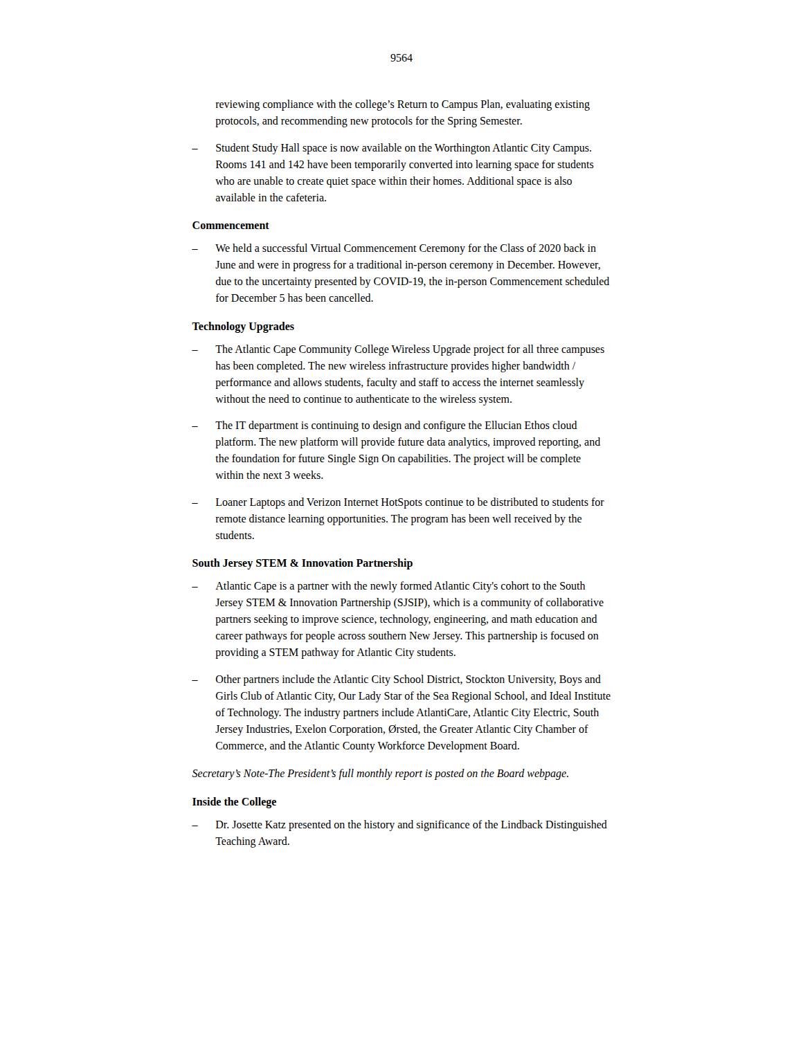9564
reviewing compliance with the college’s Return to Campus Plan, evaluating existing protocols, and recommending new protocols for the Spring Semester.
Student Study Hall space is now available on the Worthington Atlantic City Campus. Rooms 141 and 142 have been temporarily converted into learning space for students who are unable to create quiet space within their homes. Additional space is also available in the cafeteria.
Commencement
We held a successful Virtual Commencement Ceremony for the Class of 2020 back in June and were in progress for a traditional in-person ceremony in December. However, due to the uncertainty presented by COVID-19, the in-person Commencement scheduled for December 5 has been cancelled.
Technology Upgrades
The Atlantic Cape Community College Wireless Upgrade project for all three campuses has been completed. The new wireless infrastructure provides higher bandwidth / performance and allows students, faculty and staff to access the internet seamlessly without the need to continue to authenticate to the wireless system.
The IT department is continuing to design and configure the Ellucian Ethos cloud platform. The new platform will provide future data analytics, improved reporting, and the foundation for future Single Sign On capabilities. The project will be complete within the next 3 weeks.
Loaner Laptops and Verizon Internet HotSpots continue to be distributed to students for remote distance learning opportunities. The program has been well received by the students.
South Jersey STEM & Innovation Partnership
Atlantic Cape is a partner with the newly formed Atlantic City's cohort to the South Jersey STEM & Innovation Partnership (SJSIP), which is a community of collaborative partners seeking to improve science, technology, engineering, and math education and career pathways for people across southern New Jersey. This partnership is focused on providing a STEM pathway for Atlantic City students.
Other partners include the Atlantic City School District, Stockton University, Boys and Girls Club of Atlantic City, Our Lady Star of the Sea Regional School, and Ideal Institute of Technology. The industry partners include AtlantiCare, Atlantic City Electric, South Jersey Industries, Exelon Corporation, Ørsted, the Greater Atlantic City Chamber of Commerce, and the Atlantic County Workforce Development Board.
Secretary’s Note-The President’s full monthly report is posted on the Board webpage.
Inside the College
Dr. Josette Katz presented on the history and significance of the Lindback Distinguished Teaching Award.